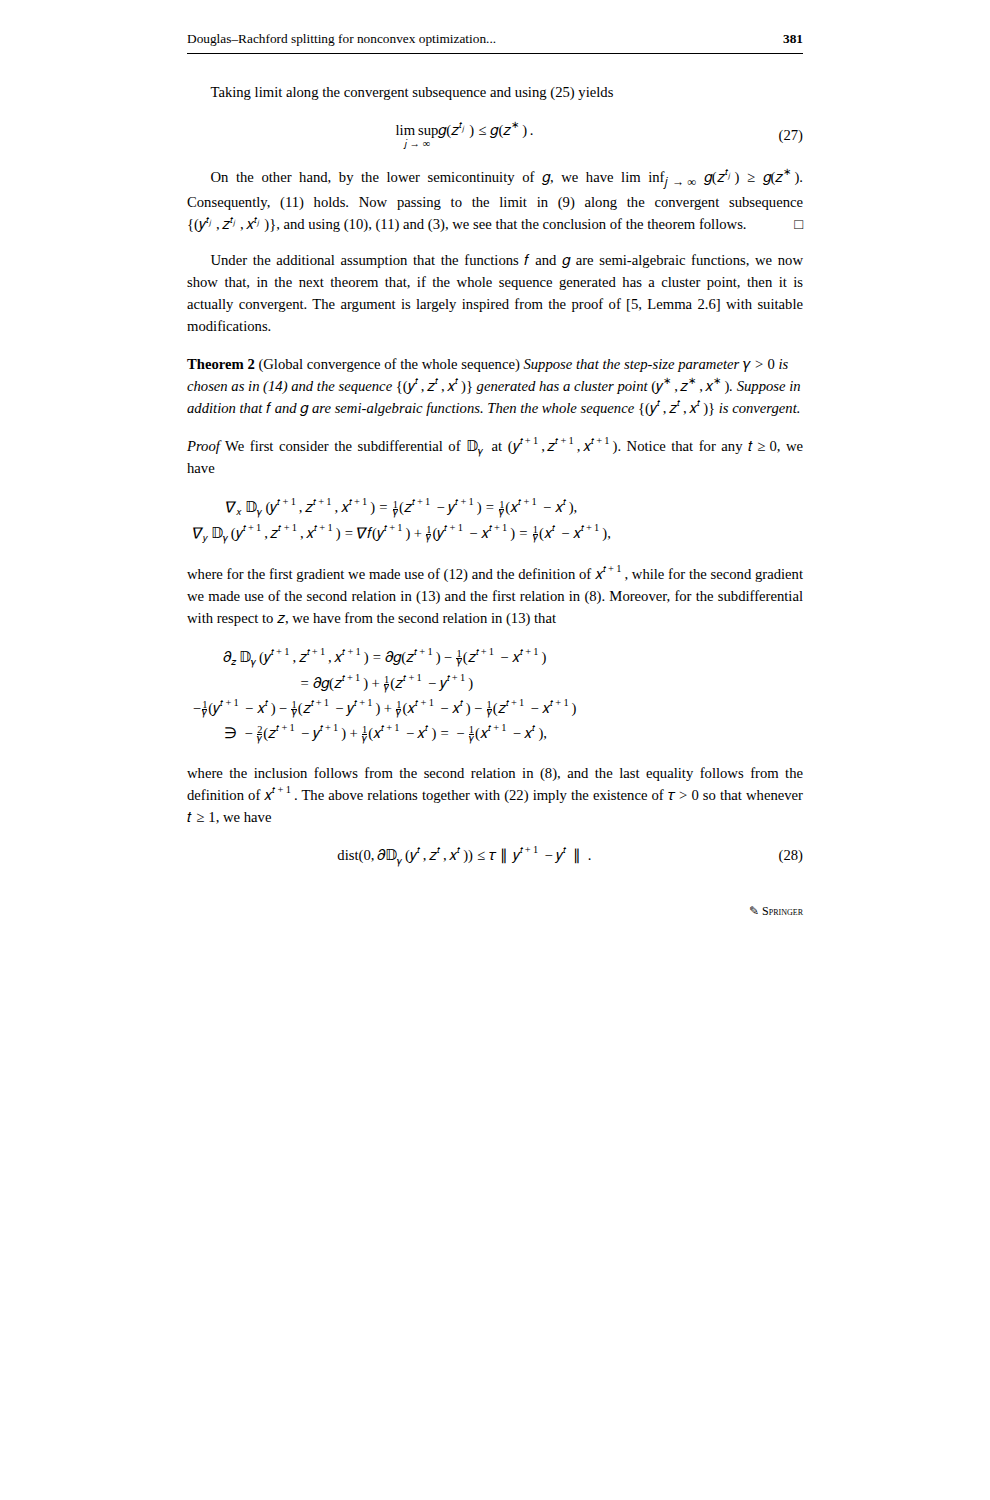Douglas–Rachford splitting for nonconvex optimization... 381
Taking limit along the convergent subsequence and using (25) yields
lim sup j→∞ g (ztj) ≤ g (z∗) . (27)
On the other hand, by the lower semicontinuity of g, we have lim infj→∞ g(ztj) ≥ g(z∗). Consequently, (11) holds. Now passing to the limit in (9) along the convergent subsequence {(ytj,ztj,xtj)}, and using (10), (11) and (3), we see that the conclusion of the theorem follows. □
Under the additional assumption that the functions f and g are semi-algebraic functions, we now show that, in the next theorem that, if the whole sequence generated has a cluster point, then it is actually convergent. The argument is largely inspired from the proof of [5, Lemma 2.6] with suitable modifications.
Theorem 2 (Global convergence of the whole sequence) Suppose that the step-size parameter γ>0 is chosen as in (14) and the sequence {(yt,zt,xt)} generated has a cluster point (y∗,z∗,x∗). Suppose in addition that f and g are semi-algebraic functions. Then the whole sequence {(yt,zt,xt)} is convergent.
Proof We first consider the subdifferential of 𝔻γ at (yt+1,zt+1,xt+1). Notice that for any t≥0, we have
∇x 𝔻γ (yt+1,zt+1,xt+1) = 1γ (zt+1−yt+1) = 1γ (xt+1−xt) , ∇y 𝔻γ (yt+1,zt+1,xt+1) = ∇f (yt+1) + 1γ (yt+1−xt+1) = 1γ (xt−xt+1) ,
where for the first gradient we made use of (12) and the definition of xt+1, while for the second gradient we made use of the second relation in (13) and the first relation in (8). Moreover, for the subdifferential with respect to z, we have from the second relation in (13) that
∂z 𝔻γ (yt+1,zt+1,xt+1) = ∂g (zt+1) − 1γ (zt+1−xt+1) = ∂g (zt+1) + 1γ (zt+1−yt+1) − 1γ (yt+1−xt) − 1γ (zt+1−yt+1) + 1γ (xt+1−xt) − 1γ (zt+1−xt+1) ∋ − 2γ (zt+1−yt+1) + 1γ (xt+1−xt) = − 1γ (xt+1−xt) ,
where the inclusion follows from the second relation in (8), and the last equality follows from the definition of xt+1. The above relations together with (22) imply the existence of τ>0 so that whenever t≥1, we have
dist (0, ∂𝔻γ (yt,zt,xt) ) ≤ τ ∥yt+1−yt∥ . (28)
✎ Springer